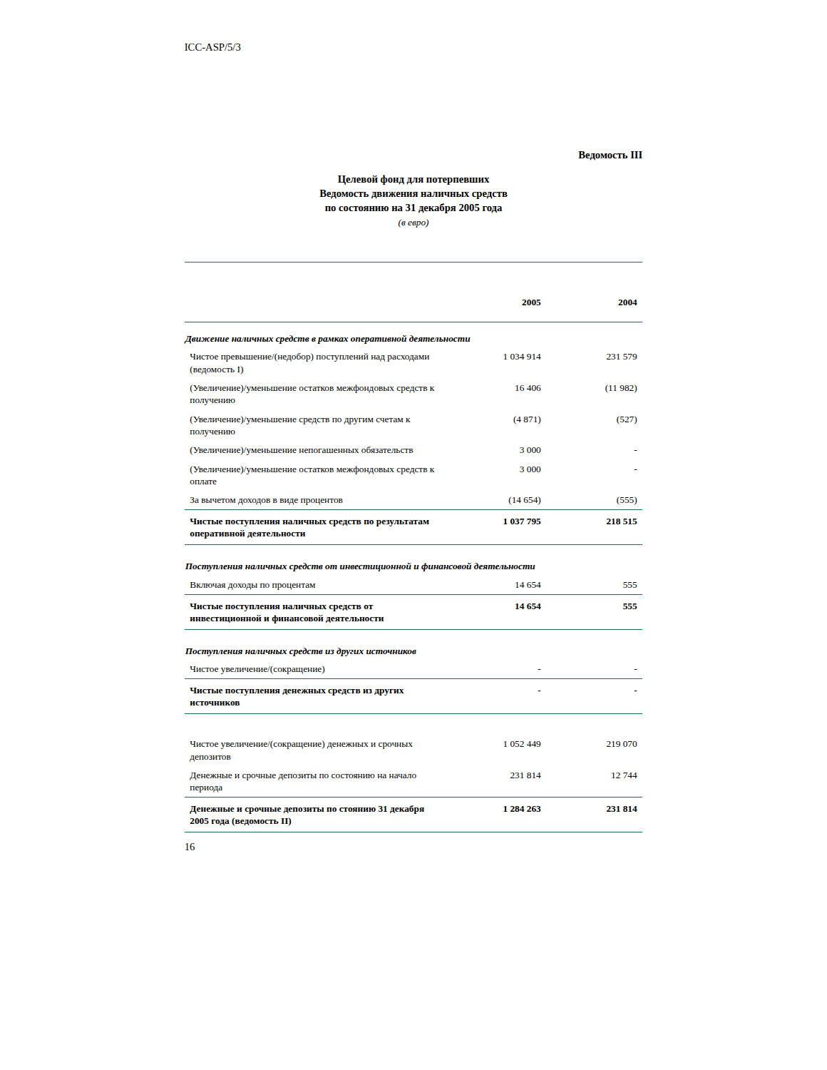ICC-ASP/5/3
Ведомость III
Целевой фонд для потерпевших
Ведомость движения наличных средств
по состоянию на 31 декабря 2005 года
(в евро)
| | 2005 | 2004 |
| --- | --- | --- |
| Движение наличных средств в рамках оперативной деятельности |
| Чистое превышение/(недобор) поступлений над расходами (ведомость I) | 1 034 914 | 231 579 |
| (Увеличение)/уменьшение остатков межфондовых средств к получению | 16 406 | (11 982) |
| (Увеличение)/уменьшение средств по другим счетам к получению | (4 871) | (527) |
| (Увеличение)/уменьшение непогашенных обязательств | 3 000 | - |
| (Увеличение)/уменьшение остатков межфондовых средств к оплате | 3 000 | - |
| За вычетом доходов в виде процентов | (14 654) | (555) |
| Чистые поступления наличных средств по результатам оперативной деятельности | 1 037 795 | 218 515 |
| Поступления наличных средств от инвестиционной и финансовой деятельности |
| Включая доходы по процентам | 14 654 | 555 |
| Чистые поступления наличных средств от инвестиционной и финансовой деятельности | 14 654 | 555 |
| Поступления наличных средств из других источников |
| Чистое увеличение/(сокращение) | - | - |
| Чистые поступления денежных средств из других источников | - | - |
| Чистое увеличение/(сокращение) денежных и срочных депозитов | 1 052 449 | 219 070 |
| Денежные и срочные депозиты по состоянию на начало периода | 231 814 | 12 744 |
| Денежные и срочные депозиты по стоянию 31 декабря 2005 года (ведомость II) | 1 284 263 | 231 814 |
16